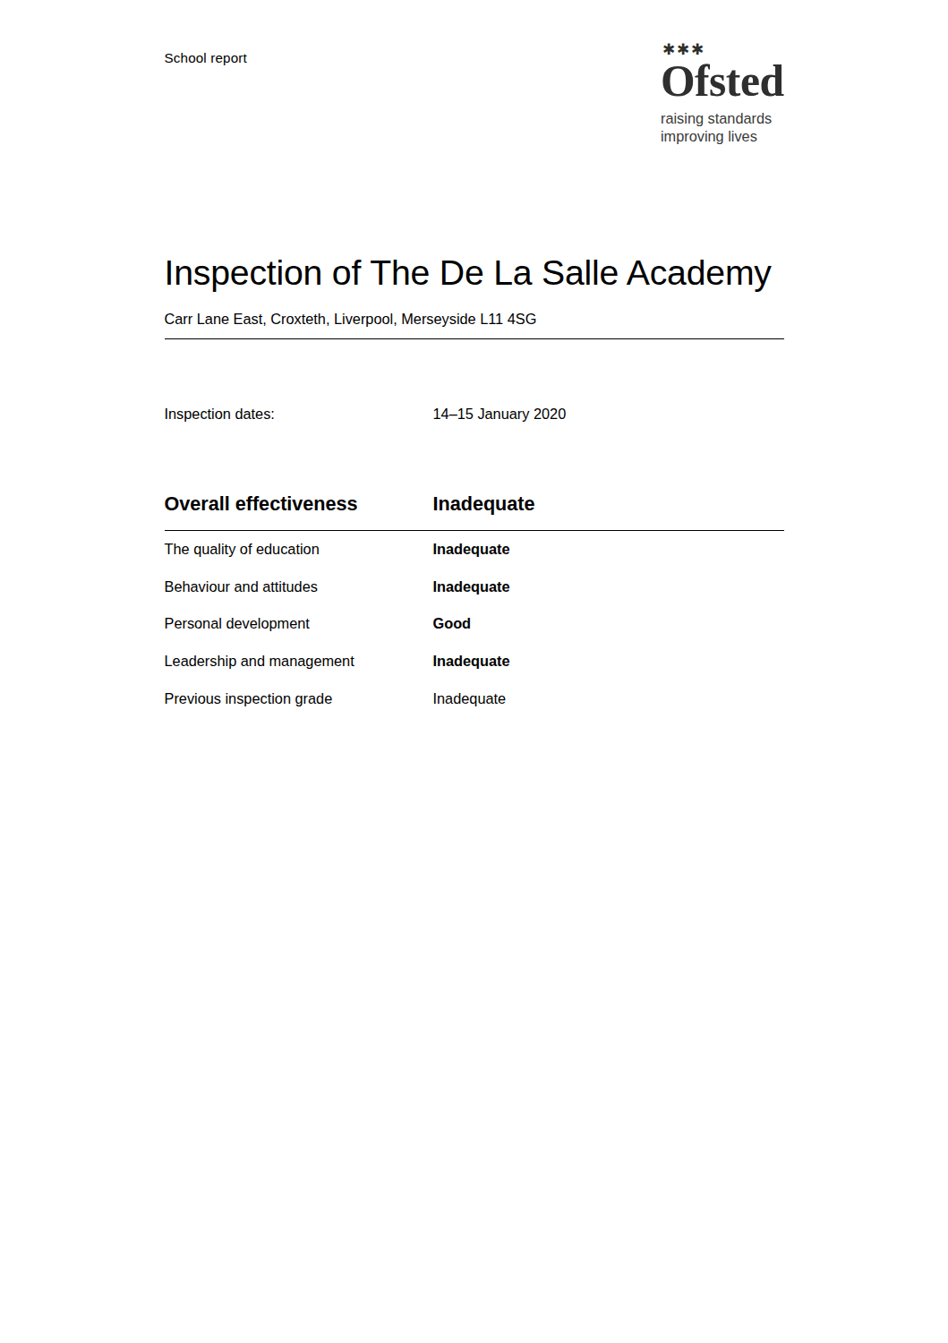School report
✱✱✱
Ofsted
raising standards
improving lives
Inspection of The De La Salle Academy
Carr Lane East, Croxteth, Liverpool, Merseyside L11 4SG
Inspection dates:
14–15 January 2020
| Overall effectiveness | Inadequate |
| --- | --- |
| The quality of education | Inadequate |
| Behaviour and attitudes | Inadequate |
| Personal development | Good |
| Leadership and management | Inadequate |
| Previous inspection grade | Inadequate |